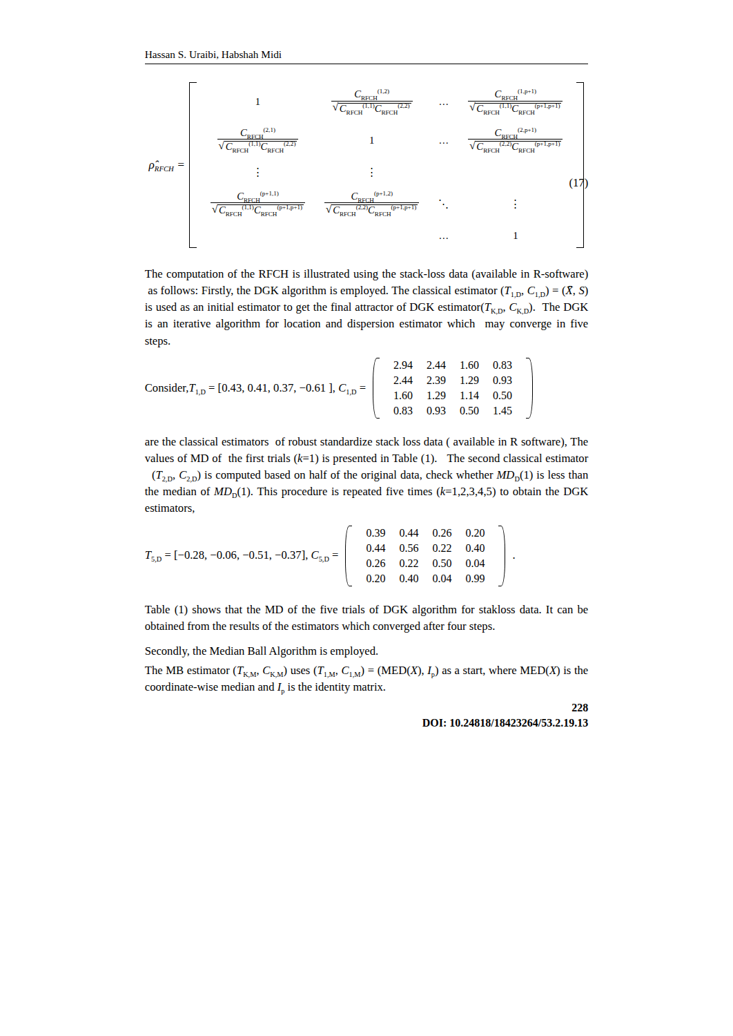Hassan S. Uraibi, Habshah Midi
ρ̂RFCH =
| 1 | C RFCH (1,2) C RFCH (1,1) C RFCH (2,2) | … | C RFCH (1,p+1) C RFCH (1,1) C RFCH (p+1,p+1) |
| C RFCH (2,1) C RFCH (1,1) C RFCH (2,2) | 1 | … | C RFCH (2,p+1) C RFCH (2,2) C RFCH (p+1,p+1) |
| ⋮ | ⋮ | | |
| C RFCH (p+1,1) C RFCH (1,1) C RFCH (p+1,p+1) | C RFCH (p+1,2) C RFCH (2,2) C RFCH (p+1,p+1) | ⋱ | ⋮ |
| | | … | 1 |
(17)
The computation of the RFCH is illustrated using the stack-loss data (available in R-software) as follows: Firstly, the DGK algorithm is employed. The classical estimator (T1,D, C1,D) = (X̄, S) is used as an initial estimator to get the final attractor of DGK estimator(TK,D, CK,D). The DGK is an iterative algorithm for location and dispersion estimator which may converge in five steps.
Consider,T1,D = [0.43, 0.41, 0.37, −0.61 ], C1,D =
| 2.94 | 2.44 | 1.60 | 0.83 |
| 2.44 | 2.39 | 1.29 | 0.93 |
| 1.60 | 1.29 | 1.14 | 0.50 |
| 0.83 | 0.93 | 0.50 | 1.45 |
are the classical estimators of robust standardize stack loss data ( available in R software), The values of MD of the first trials (k=1) is presented in Table (1). The second classical estimator (T2,D, C2,D) is computed based on half of the original data, check whether MDD(1) is less than the median of MDD(1). This procedure is repeated five times (k=1,2,3,4,5) to obtain the DGK estimators,
T5,D = [−0.28, −0.06, −0.51, −0.37], C5,D =
| 0.39 | 0.44 | 0.26 | 0.20 |
| 0.44 | 0.56 | 0.22 | 0.40 |
| 0.26 | 0.22 | 0.50 | 0.04 |
| 0.20 | 0.40 | 0.04 | 0.99 |
.
Table (1) shows that the MD of the five trials of DGK algorithm for stakloss data. It can be obtained from the results of the estimators which converged after four steps.
Secondly, the Median Ball Algorithm is employed.
The MB estimator (TK,M, CK,M) uses (T1,M, C1,M) = (MED(X), Ip) as a start, where MED(X) is the coordinate-wise median and Ip is the identity matrix.
228
DOI: 10.24818/18423264/53.2.19.13